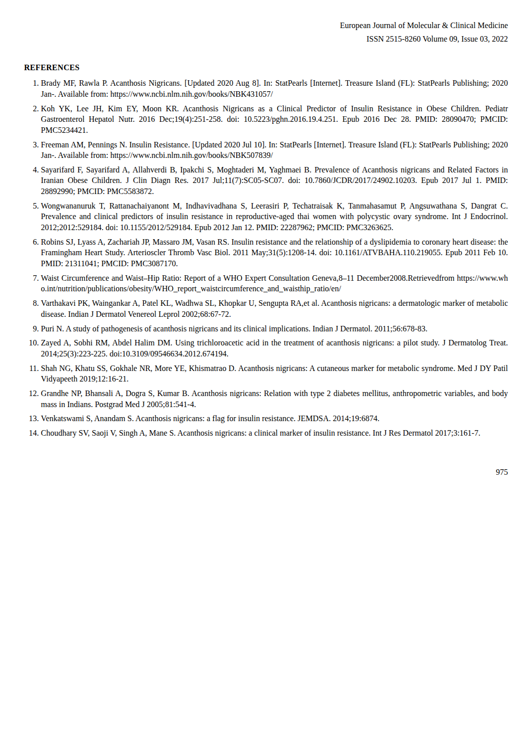European Journal of Molecular & Clinical Medicine ISSN 2515-8260 Volume 09, Issue 03, 2022
References
Brady MF, Rawla P. Acanthosis Nigricans. [Updated 2020 Aug 8]. In: StatPearls [Internet]. Treasure Island (FL): StatPearls Publishing; 2020 Jan-. Available from: https://www.ncbi.nlm.nih.gov/books/NBK431057/
Koh YK, Lee JH, Kim EY, Moon KR. Acanthosis Nigricans as a Clinical Predictor of Insulin Resistance in Obese Children. Pediatr Gastroenterol Hepatol Nutr. 2016 Dec;19(4):251-258. doi: 10.5223/pghn.2016.19.4.251. Epub 2016 Dec 28. PMID: 28090470; PMCID: PMC5234421.
Freeman AM, Pennings N. Insulin Resistance. [Updated 2020 Jul 10]. In: StatPearls [Internet]. Treasure Island (FL): StatPearls Publishing; 2020 Jan-. Available from: https://www.ncbi.nlm.nih.gov/books/NBK507839/
Sayarifard F, Sayarifard A, Allahverdi B, Ipakchi S, Moghtaderi M, Yaghmaei B. Prevalence of Acanthosis nigricans and Related Factors in Iranian Obese Children. J Clin Diagn Res. 2017 Jul;11(7):SC05-SC07. doi: 10.7860/JCDR/2017/24902.10203. Epub 2017 Jul 1. PMID: 28892990; PMCID: PMC5583872.
Wongwananuruk T, Rattanachaiyanont M, Indhavivadhana S, Leerasiri P, Techatraisak K, Tanmahasamut P, Angsuwathana S, Dangrat C. Prevalence and clinical predictors of insulin resistance in reproductive-aged thai women with polycystic ovary syndrome. Int J Endocrinol. 2012;2012:529184. doi: 10.1155/2012/529184. Epub 2012 Jan 12. PMID: 22287962; PMCID: PMC3263625.
Robins SJ, Lyass A, Zachariah JP, Massaro JM, Vasan RS. Insulin resistance and the relationship of a dyslipidemia to coronary heart disease: the Framingham Heart Study. Arterioscler Thromb Vasc Biol. 2011 May;31(5):1208-14. doi: 10.1161/ATVBAHA.110.219055. Epub 2011 Feb 10. PMID: 21311041; PMCID: PMC3087170.
Waist Circumference and Waist–Hip Ratio: Report of a WHO Expert Consultation Geneva,8–11 December2008.Retrievedfrom https://www.who.int/nutrition/publications/obesity/WHO_report_waistcircumference_and_waisthip_ratio/en/
Varthakavi PK, Waingankar A, Patel KL, Wadhwa SL, Khopkar U, Sengupta RA,et al. Acanthosis nigricans: a dermatologic marker of metabolic disease. Indian J Dermatol Venereol Leprol 2002;68:67-72.
Puri N. A study of pathogenesis of acanthosis nigricans and its clinical implications. Indian J Dermatol. 2011;56:678-83.
Zayed A, Sobhi RM, Abdel Halim DM. Using trichloroacetic acid in the treatment of acanthosis nigricans: a pilot study. J Dermatolog Treat. 2014;25(3):223-225. doi:10.3109/09546634.2012.674194.
Shah NG, Khatu SS, Gokhale NR, More YE, Khismatrao D. Acanthosis nigricans: A cutaneous marker for metabolic syndrome. Med J DY Patil Vidyapeeth 2019;12:16-21.
Grandhe NP, Bhansali A, Dogra S, Kumar B. Acanthosis nigricans: Relation with type 2 diabetes mellitus, anthropometric variables, and body mass in Indians. Postgrad Med J 2005;81:541-4.
Venkatswami S, Anandam S. Acanthosis nigricans: a flag for insulin resistance. JEMDSA. 2014;19:6874.
Choudhary SV, Saoji V, Singh A, Mane S. Acanthosis nigricans: a clinical marker of insulin resistance. Int J Res Dermatol 2017;3:161-7.
975